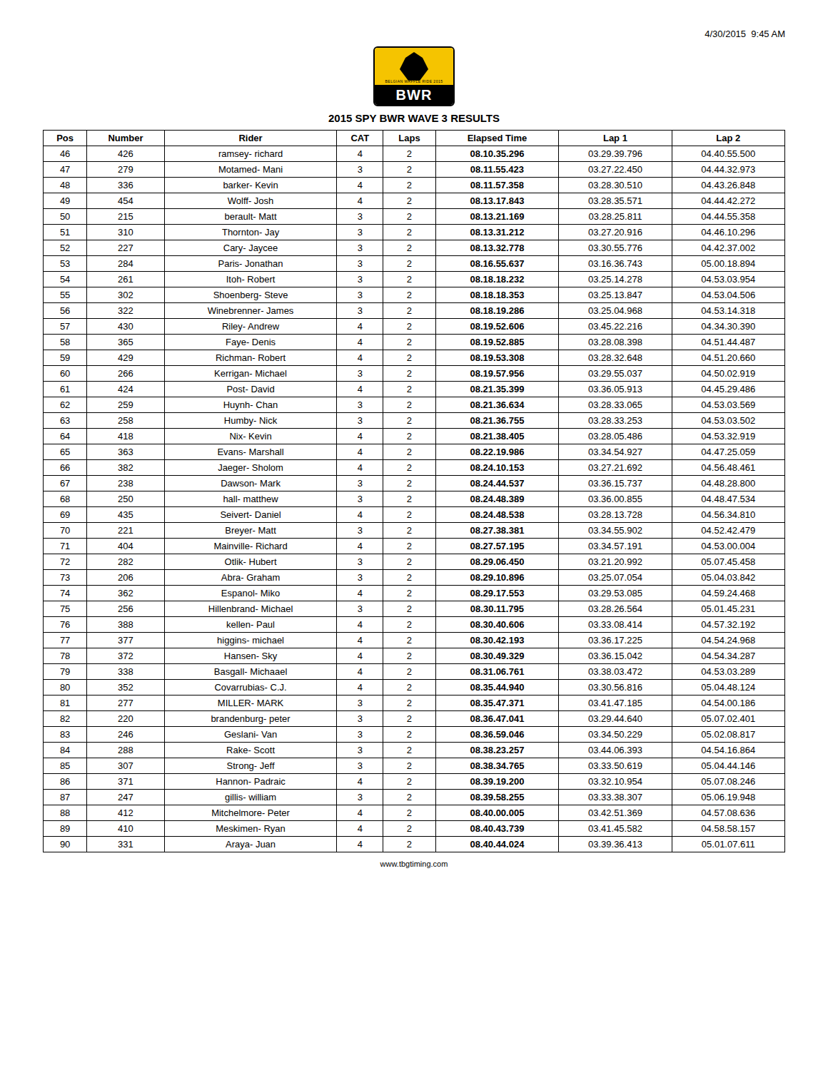4/30/2015 9:45 AM
BELGIAN WAFFLE RIDE 2015
BWR
2015 SPY BWR WAVE 3 RESULTS
| Pos | Number | Rider | CAT | Laps | Elapsed Time | Lap 1 | Lap 2 |
| --- | --- | --- | --- | --- | --- | --- | --- |
| 46 | 426 | ramsey- richard | 4 | 2 | 08.10.35.296 | 03.29.39.796 | 04.40.55.500 |
| 47 | 279 | Motamed- Mani | 3 | 2 | 08.11.55.423 | 03.27.22.450 | 04.44.32.973 |
| 48 | 336 | barker- Kevin | 4 | 2 | 08.11.57.358 | 03.28.30.510 | 04.43.26.848 |
| 49 | 454 | Wolff- Josh | 4 | 2 | 08.13.17.843 | 03.28.35.571 | 04.44.42.272 |
| 50 | 215 | berault- Matt | 3 | 2 | 08.13.21.169 | 03.28.25.811 | 04.44.55.358 |
| 51 | 310 | Thornton- Jay | 3 | 2 | 08.13.31.212 | 03.27.20.916 | 04.46.10.296 |
| 52 | 227 | Cary- Jaycee | 3 | 2 | 08.13.32.778 | 03.30.55.776 | 04.42.37.002 |
| 53 | 284 | Paris- Jonathan | 3 | 2 | 08.16.55.637 | 03.16.36.743 | 05.00.18.894 |
| 54 | 261 | Itoh- Robert | 3 | 2 | 08.18.18.232 | 03.25.14.278 | 04.53.03.954 |
| 55 | 302 | Shoenberg- Steve | 3 | 2 | 08.18.18.353 | 03.25.13.847 | 04.53.04.506 |
| 56 | 322 | Winebrenner- James | 3 | 2 | 08.18.19.286 | 03.25.04.968 | 04.53.14.318 |
| 57 | 430 | Riley- Andrew | 4 | 2 | 08.19.52.606 | 03.45.22.216 | 04.34.30.390 |
| 58 | 365 | Faye- Denis | 4 | 2 | 08.19.52.885 | 03.28.08.398 | 04.51.44.487 |
| 59 | 429 | Richman- Robert | 4 | 2 | 08.19.53.308 | 03.28.32.648 | 04.51.20.660 |
| 60 | 266 | Kerrigan- Michael | 3 | 2 | 08.19.57.956 | 03.29.55.037 | 04.50.02.919 |
| 61 | 424 | Post- David | 4 | 2 | 08.21.35.399 | 03.36.05.913 | 04.45.29.486 |
| 62 | 259 | Huynh- Chan | 3 | 2 | 08.21.36.634 | 03.28.33.065 | 04.53.03.569 |
| 63 | 258 | Humby- Nick | 3 | 2 | 08.21.36.755 | 03.28.33.253 | 04.53.03.502 |
| 64 | 418 | Nix- Kevin | 4 | 2 | 08.21.38.405 | 03.28.05.486 | 04.53.32.919 |
| 65 | 363 | Evans- Marshall | 4 | 2 | 08.22.19.986 | 03.34.54.927 | 04.47.25.059 |
| 66 | 382 | Jaeger- Sholom | 4 | 2 | 08.24.10.153 | 03.27.21.692 | 04.56.48.461 |
| 67 | 238 | Dawson- Mark | 3 | 2 | 08.24.44.537 | 03.36.15.737 | 04.48.28.800 |
| 68 | 250 | hall- matthew | 3 | 2 | 08.24.48.389 | 03.36.00.855 | 04.48.47.534 |
| 69 | 435 | Seivert- Daniel | 4 | 2 | 08.24.48.538 | 03.28.13.728 | 04.56.34.810 |
| 70 | 221 | Breyer- Matt | 3 | 2 | 08.27.38.381 | 03.34.55.902 | 04.52.42.479 |
| 71 | 404 | Mainville- Richard | 4 | 2 | 08.27.57.195 | 03.34.57.191 | 04.53.00.004 |
| 72 | 282 | Otlik- Hubert | 3 | 2 | 08.29.06.450 | 03.21.20.992 | 05.07.45.458 |
| 73 | 206 | Abra- Graham | 3 | 2 | 08.29.10.896 | 03.25.07.054 | 05.04.03.842 |
| 74 | 362 | Espanol- Miko | 4 | 2 | 08.29.17.553 | 03.29.53.085 | 04.59.24.468 |
| 75 | 256 | Hillenbrand- Michael | 3 | 2 | 08.30.11.795 | 03.28.26.564 | 05.01.45.231 |
| 76 | 388 | kellen- Paul | 4 | 2 | 08.30.40.606 | 03.33.08.414 | 04.57.32.192 |
| 77 | 377 | higgins- michael | 4 | 2 | 08.30.42.193 | 03.36.17.225 | 04.54.24.968 |
| 78 | 372 | Hansen- Sky | 4 | 2 | 08.30.49.329 | 03.36.15.042 | 04.54.34.287 |
| 79 | 338 | Basgall- Michaael | 4 | 2 | 08.31.06.761 | 03.38.03.472 | 04.53.03.289 |
| 80 | 352 | Covarrubias- C.J. | 4 | 2 | 08.35.44.940 | 03.30.56.816 | 05.04.48.124 |
| 81 | 277 | MILLER- MARK | 3 | 2 | 08.35.47.371 | 03.41.47.185 | 04.54.00.186 |
| 82 | 220 | brandenburg- peter | 3 | 2 | 08.36.47.041 | 03.29.44.640 | 05.07.02.401 |
| 83 | 246 | Geslani- Van | 3 | 2 | 08.36.59.046 | 03.34.50.229 | 05.02.08.817 |
| 84 | 288 | Rake- Scott | 3 | 2 | 08.38.23.257 | 03.44.06.393 | 04.54.16.864 |
| 85 | 307 | Strong- Jeff | 3 | 2 | 08.38.34.765 | 03.33.50.619 | 05.04.44.146 |
| 86 | 371 | Hannon- Padraic | 4 | 2 | 08.39.19.200 | 03.32.10.954 | 05.07.08.246 |
| 87 | 247 | gillis- william | 3 | 2 | 08.39.58.255 | 03.33.38.307 | 05.06.19.948 |
| 88 | 412 | Mitchelmore- Peter | 4 | 2 | 08.40.00.005 | 03.42.51.369 | 04.57.08.636 |
| 89 | 410 | Meskimen- Ryan | 4 | 2 | 08.40.43.739 | 03.41.45.582 | 04.58.58.157 |
| 90 | 331 | Araya- Juan | 4 | 2 | 08.40.44.024 | 03.39.36.413 | 05.01.07.611 |
www.tbgtiming.com